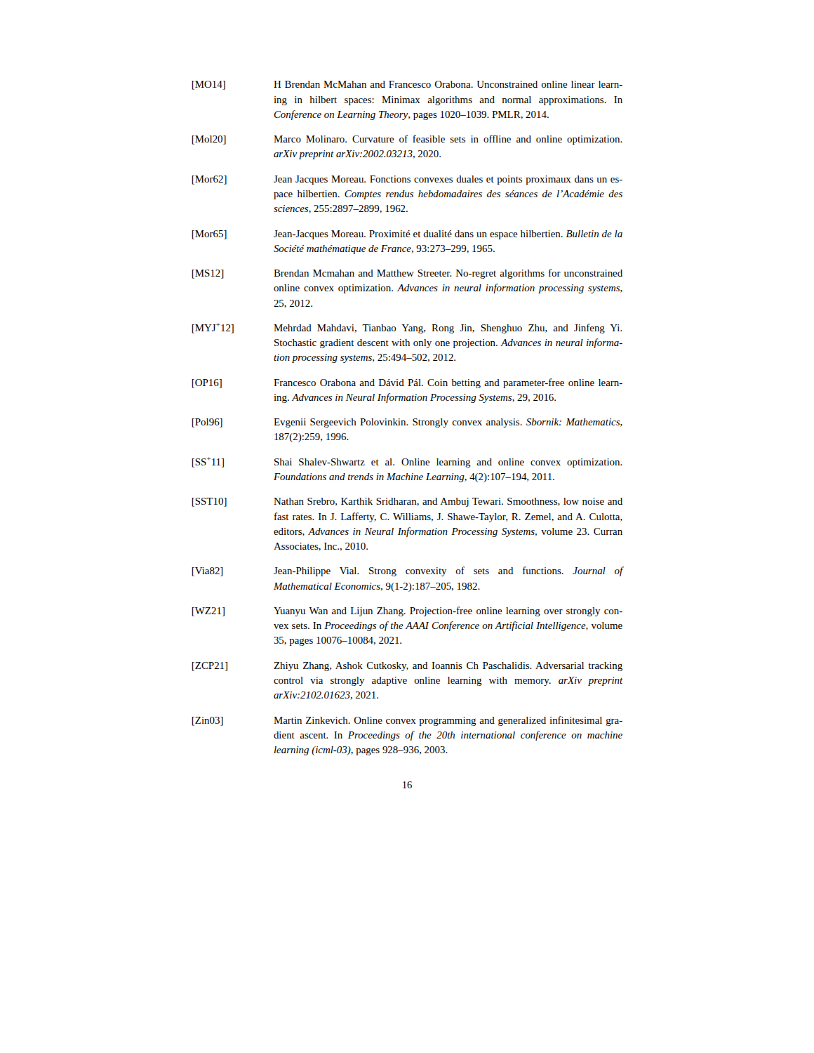[MO14]
H Brendan McMahan and Francesco Orabona. Unconstrained online linear learning in hilbert spaces: Minimax algorithms and normal approximations. In Conference on Learning Theory, pages 1020–1039. PMLR, 2014.
[Mol20]
Marco Molinaro. Curvature of feasible sets in offline and online optimization. arXiv preprint arXiv:2002.03213, 2020.
[Mor62]
Jean Jacques Moreau. Fonctions convexes duales et points proximaux dans un espace hilbertien. Comptes rendus hebdomadaires des séances de l’Académie des sciences, 255:2897–2899, 1962.
[Mor65]
Jean-Jacques Moreau. Proximité et dualité dans un espace hilbertien. Bulletin de la Société mathématique de France, 93:273–299, 1965.
[MS12]
Brendan Mcmahan and Matthew Streeter. No-regret algorithms for unconstrained online convex optimization. Advances in neural information processing systems, 25, 2012.
[MYJ+12]
Mehrdad Mahdavi, Tianbao Yang, Rong Jin, Shenghuo Zhu, and Jinfeng Yi. Stochastic gradient descent with only one projection. Advances in neural information processing systems, 25:494–502, 2012.
[OP16]
Francesco Orabona and Dávid Pál. Coin betting and parameter-free online learning. Advances in Neural Information Processing Systems, 29, 2016.
[Pol96]
Evgenii Sergeevich Polovinkin. Strongly convex analysis. Sbornik: Mathematics, 187(2):259, 1996.
[SS+11]
Shai Shalev-Shwartz et al. Online learning and online convex optimization. Foundations and trends in Machine Learning, 4(2):107–194, 2011.
[SST10]
Nathan Srebro, Karthik Sridharan, and Ambuj Tewari. Smoothness, low noise and fast rates. In J. Lafferty, C. Williams, J. Shawe-Taylor, R. Zemel, and A. Culotta, editors, Advances in Neural Information Processing Systems, volume 23. Curran Associates, Inc., 2010.
[Via82]
Jean-Philippe Vial. Strong convexity of sets and functions. Journal of Mathematical Economics, 9(1-2):187–205, 1982.
[WZ21]
Yuanyu Wan and Lijun Zhang. Projection-free online learning over strongly convex sets. In Proceedings of the AAAI Conference on Artificial Intelligence, volume 35, pages 10076–10084, 2021.
[ZCP21]
Zhiyu Zhang, Ashok Cutkosky, and Ioannis Ch Paschalidis. Adversarial tracking control via strongly adaptive online learning with memory. arXiv preprint arXiv:2102.01623, 2021.
[Zin03]
Martin Zinkevich. Online convex programming and generalized infinitesimal gradient ascent. In Proceedings of the 20th international conference on machine learning (icml-03), pages 928–936, 2003.
16